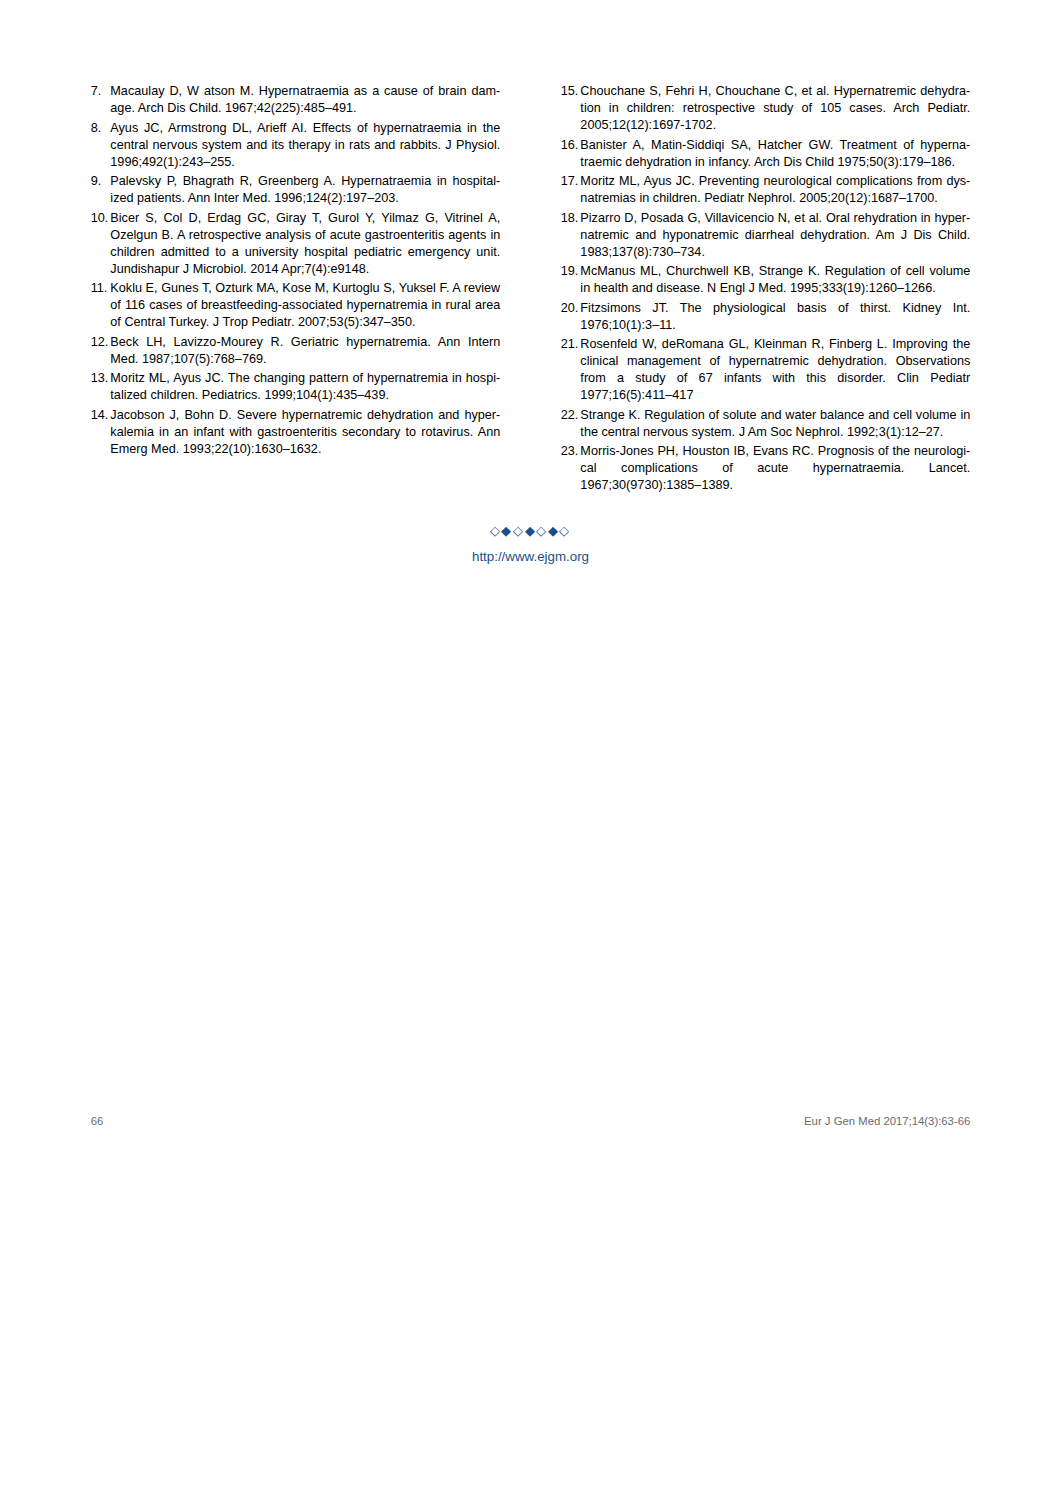Macaulay D, W atson M. Hypernatraemia as a cause of brain damage. Arch Dis Child. 1967;42(225):485–491.
Ayus JC, Armstrong DL, Arieff AI. Effects of hypernatraemia in the central nervous system and its therapy in rats and rabbits. J Physiol. 1996;492(1):243–255.
Palevsky P, Bhagrath R, Greenberg A. Hypernatraemia in hospitalized patients. Ann Inter Med. 1996;124(2):197–203.
Bicer S, Col D, Erdag GC, Giray T, Gurol Y, Yilmaz G, Vitrinel A, Ozelgun B. A retrospective analysis of acute gastroenteritis agents in children admitted to a university hospital pediatric emergency unit. Jundishapur J Microbiol. 2014 Apr;7(4):e9148.
Koklu E, Gunes T, Ozturk MA, Kose M, Kurtoglu S, Yuksel F. A review of 116 cases of breastfeeding-associated hypernatremia in rural area of Central Turkey. J Trop Pediatr. 2007;53(5):347–350.
Beck LH, Lavizzo-Mourey R. Geriatric hypernatremia. Ann Intern Med. 1987;107(5):768–769.
Moritz ML, Ayus JC. The changing pattern of hypernatremia in hospitalized children. Pediatrics. 1999;104(1):435–439.
Jacobson J, Bohn D. Severe hypernatremic dehydration and hyperkalemia in an infant with gastroenteritis secondary to rotavirus. Ann Emerg Med. 1993;22(10):1630–1632.
Chouchane S, Fehri H, Chouchane C, et al. Hypernatremic dehydration in children: retrospective study of 105 cases. Arch Pediatr. 2005;12(12):1697-1702.
Banister A, Matin-Siddiqi SA, Hatcher GW. Treatment of hypernatraemic dehydration in infancy. Arch Dis Child 1975;50(3):179–186.
Moritz ML, Ayus JC. Preventing neurological complications from dysnatremias in children. Pediatr Nephrol. 2005;20(12):1687–1700.
Pizarro D, Posada G, Villavicencio N, et al. Oral rehydration in hypernatremic and hyponatremic diarrheal dehydration. Am J Dis Child. 1983;137(8):730–734.
McManus ML, Churchwell KB, Strange K. Regulation of cell volume in health and disease. N Engl J Med. 1995;333(19):1260–1266.
Fitzsimons JT. The physiological basis of thirst. Kidney Int. 1976;10(1):3–11.
Rosenfeld W, deRomana GL, Kleinman R, Finberg L. Improving the clinical management of hypernatremic dehydration. Observations from a study of 67 infants with this disorder. Clin Pediatr 1977;16(5):411–417
Strange K. Regulation of solute and water balance and cell volume in the central nervous system. J Am Soc Nephrol. 1992;3(1):12–27.
Morris-Jones PH, Houston IB, Evans RC. Prognosis of the neurological complications of acute hypernatraemia. Lancet. 1967;30(9730):1385–1389.
◇◆◇◆◇◆◇
http://www.ejgm.org
66 Eur J Gen Med 2017;14(3):63-66